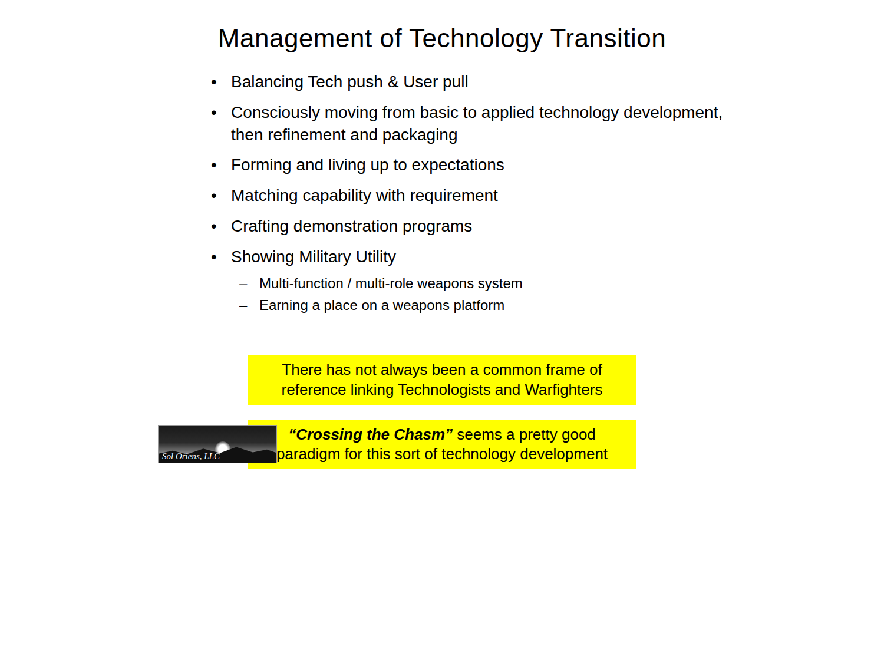Management of Technology Transition
Balancing Tech push & User pull
Consciously moving from basic to applied technology development, then refinement and packaging
Forming and living up to expectations
Matching capability with requirement
Crafting demonstration programs
Showing Military Utility
Multi-function / multi-role weapons system
Earning a place on a weapons platform
There has not always been a common frame of reference linking Technologists and Warfighters
“Crossing the Chasm” seems a pretty good paradigm for this sort of technology development
Sol Oriens, LLC